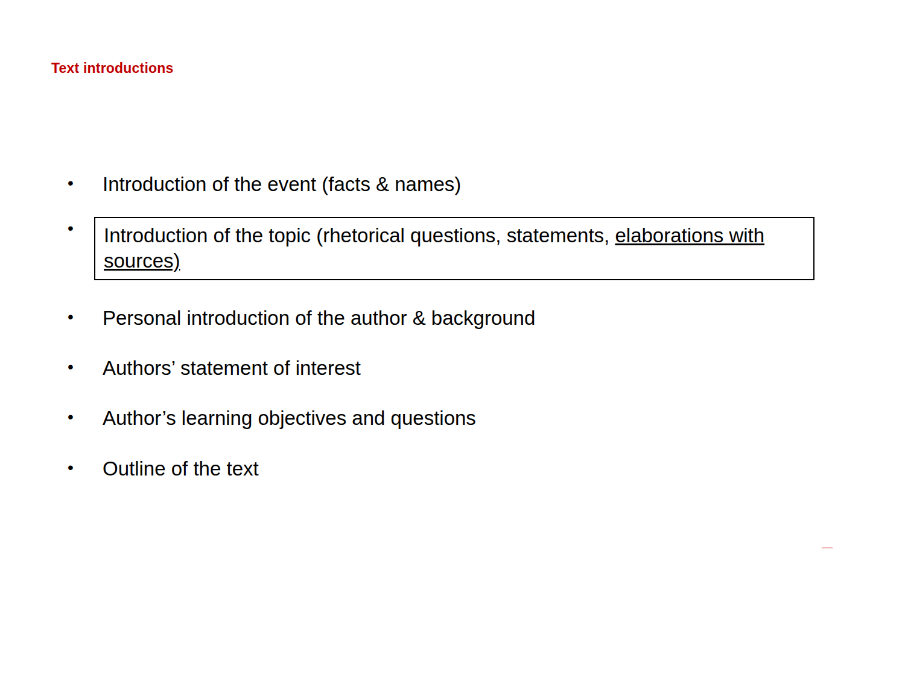Text introductions
Introduction of the event (facts & names)
Introduction of the topic (rhetorical questions, statements, elaborations with sources)
Personal introduction of the author & background
Authors’ statement of interest
Author’s learning objectives and questions
Outline of the text